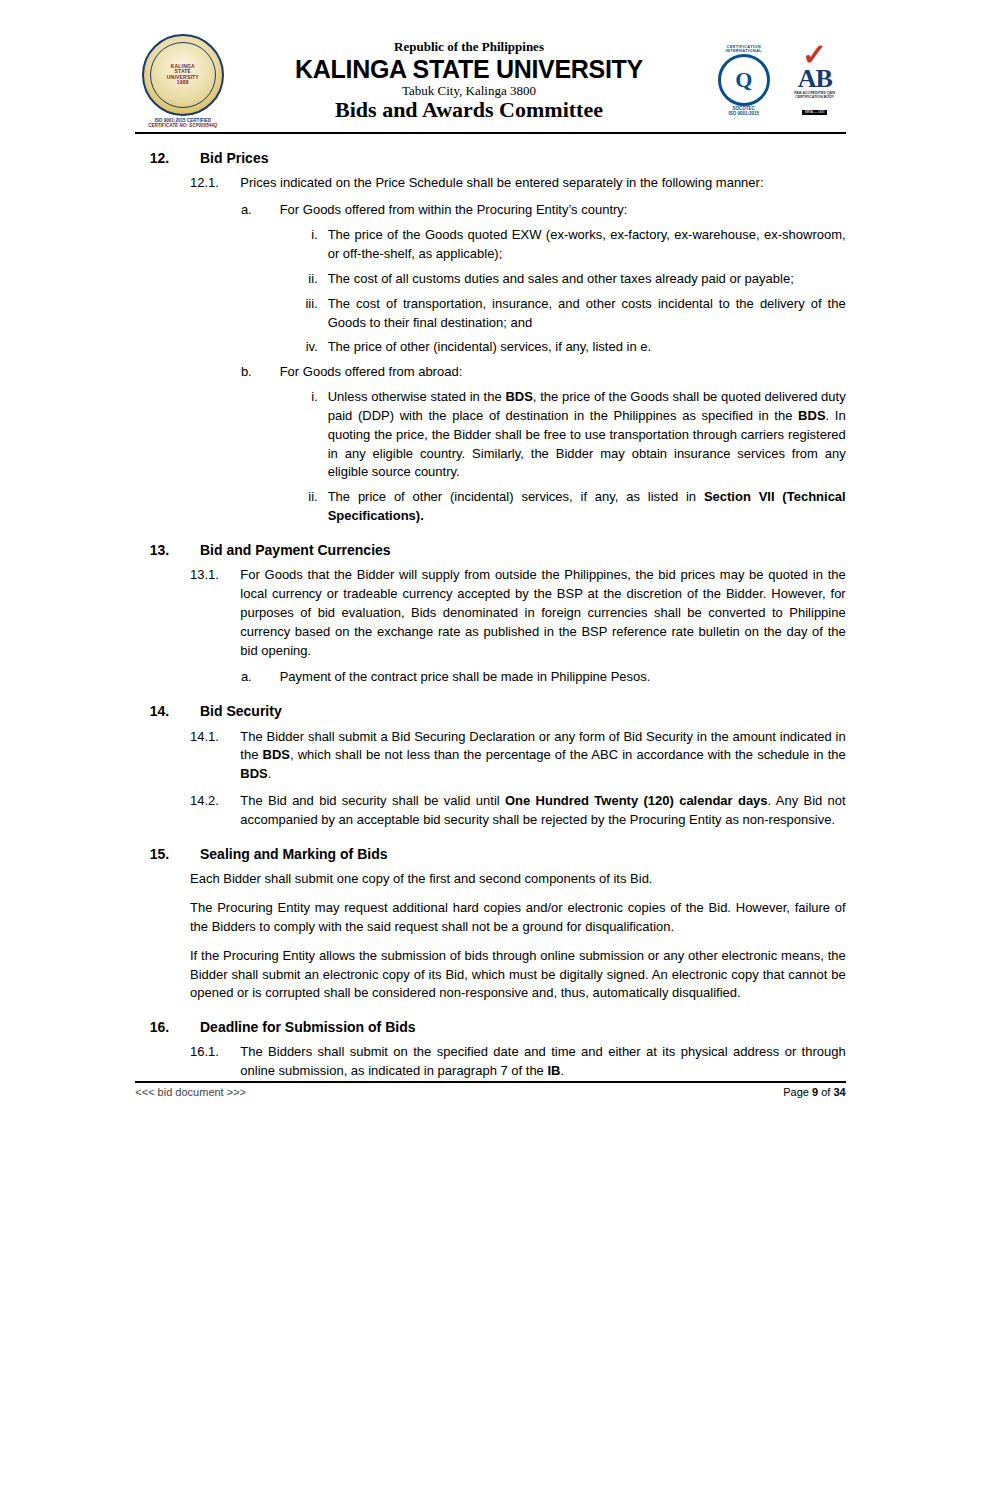KALINGA
STATE
UNIVERSITY
1988
ISO 9001:2015 CERTIFIED
CERTIFICATE NO: SCP000544Q
Republic of the Philippines
KALINGA STATE UNIVERSITY
Tabuk City, Kalinga 3800
Bids and Awards Committee
CERTIFICATION INTERNATIONAL
SOCOTEC
ISO 9001:2015
✓
AB
PAB ACCREDITED QMS
CERTIFICATION BODY
MRA — 005
12. Bid Prices
12.1. Prices indicated on the Price Schedule shall be entered separately in the following manner:
a. For Goods offered from within the Procuring Entity’s country:
i. The price of the Goods quoted EXW (ex-works, ex-factory, ex-warehouse, ex-showroom, or off-the-shelf, as applicable);
ii. The cost of all customs duties and sales and other taxes already paid or payable;
iii. The cost of transportation, insurance, and other costs incidental to the delivery of the Goods to their final destination; and
iv. The price of other (incidental) services, if any, listed in e.
b. For Goods offered from abroad:
i. Unless otherwise stated in the BDS, the price of the Goods shall be quoted delivered duty paid (DDP) with the place of destination in the Philippines as specified in the BDS. In quoting the price, the Bidder shall be free to use transportation through carriers registered in any eligible country. Similarly, the Bidder may obtain insurance services from any eligible source country.
ii. The price of other (incidental) services, if any, as listed in Section VII (Technical Specifications).
13. Bid and Payment Currencies
13.1. For Goods that the Bidder will supply from outside the Philippines, the bid prices may be quoted in the local currency or tradeable currency accepted by the BSP at the discretion of the Bidder. However, for purposes of bid evaluation, Bids denominated in foreign currencies shall be converted to Philippine currency based on the exchange rate as published in the BSP reference rate bulletin on the day of the bid opening.
a. Payment of the contract price shall be made in Philippine Pesos.
14. Bid Security
14.1. The Bidder shall submit a Bid Securing Declaration or any form of Bid Security in the amount indicated in the BDS, which shall be not less than the percentage of the ABC in accordance with the schedule in the BDS.
14.2. The Bid and bid security shall be valid until One Hundred Twenty (120) calendar days. Any Bid not accompanied by an acceptable bid security shall be rejected by the Procuring Entity as non-responsive.
15. Sealing and Marking of Bids
Each Bidder shall submit one copy of the first and second components of its Bid.
The Procuring Entity may request additional hard copies and/or electronic copies of the Bid. However, failure of the Bidders to comply with the said request shall not be a ground for disqualification.
If the Procuring Entity allows the submission of bids through online submission or any other electronic means, the Bidder shall submit an electronic copy of its Bid, which must be digitally signed. An electronic copy that cannot be opened or is corrupted shall be considered non-responsive and, thus, automatically disqualified.
16. Deadline for Submission of Bids
16.1. The Bidders shall submit on the specified date and time and either at its physical address or through online submission, as indicated in paragraph 7 of the IB.
<<< bid document >>>
Page 9 of 34